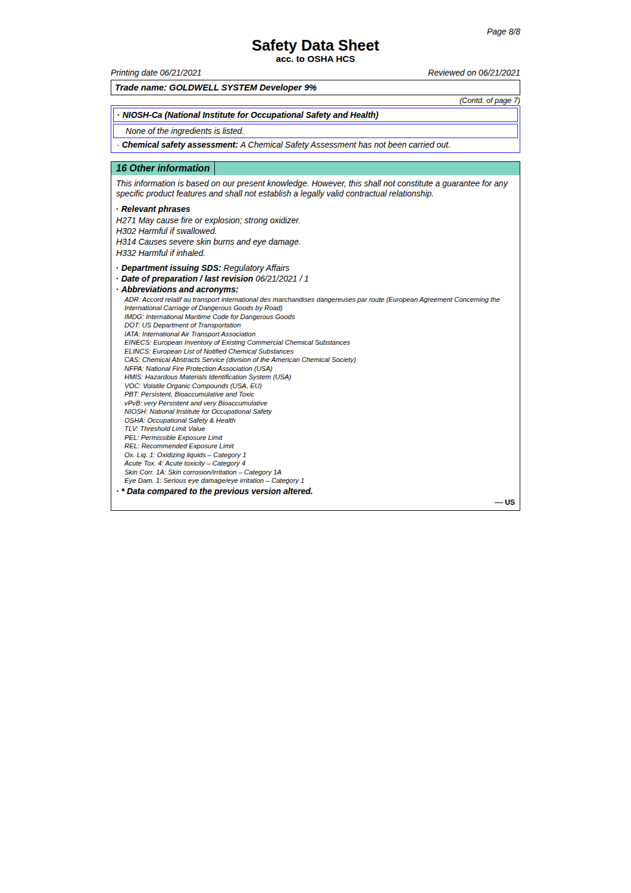Page 8/8
Safety Data Sheet
acc. to OSHA HCS
Printing date 06/21/2021 Reviewed on 06/21/2021
Trade name: GOLDWELL SYSTEM Developer 9%
(Contd. of page 7)
· NIOSH-Ca (National Institute for Occupational Safety and Health)
None of the ingredients is listed.
· Chemical safety assessment: A Chemical Safety Assessment has not been carried out.
16 Other information
This information is based on our present knowledge. However, this shall not constitute a guarantee for any specific product features and shall not establish a legally valid contractual relationship.
· Relevant phrases
H271 May cause fire or explosion; strong oxidizer.
H302 Harmful if swallowed.
H314 Causes severe skin burns and eye damage.
H332 Harmful if inhaled.
· Department issuing SDS: Regulatory Affairs
· Date of preparation / last revision 06/21/2021 / 1
· Abbreviations and acronyms:
ADR: Accord relatif au transport international des marchandises dangereuses par route (European Agreement Concerning the International Carriage of Dangerous Goods by Road)
IMDG: International Maritime Code for Dangerous Goods
DOT: US Department of Transportation
IATA: International Air Transport Association
EINECS: European Inventory of Existing Commercial Chemical Substances
ELINCS: European List of Notified Chemical Substances
CAS: Chemical Abstracts Service (division of the American Chemical Society)
NFPA: National Fire Protection Association (USA)
HMIS: Hazardous Materials Identification System (USA)
VOC: Volatile Organic Compounds (USA, EU)
PBT: Persistent, Bioaccumulative and Toxic
vPvB: very Persistent and very Bioaccumulative
NIOSH: National Institute for Occupational Safety
OSHA: Occupational Safety & Health
TLV: Threshold Limit Value
PEL: Permissible Exposure Limit
REL: Recommended Exposure Limit
Ox. Liq. 1: Oxidizing liquids – Category 1
Acute Tox. 4: Acute toxicity – Category 4
Skin Corr. 1A: Skin corrosion/irritation – Category 1A
Eye Dam. 1: Serious eye damage/eye irritation – Category 1
· * Data compared to the previous version altered.
US